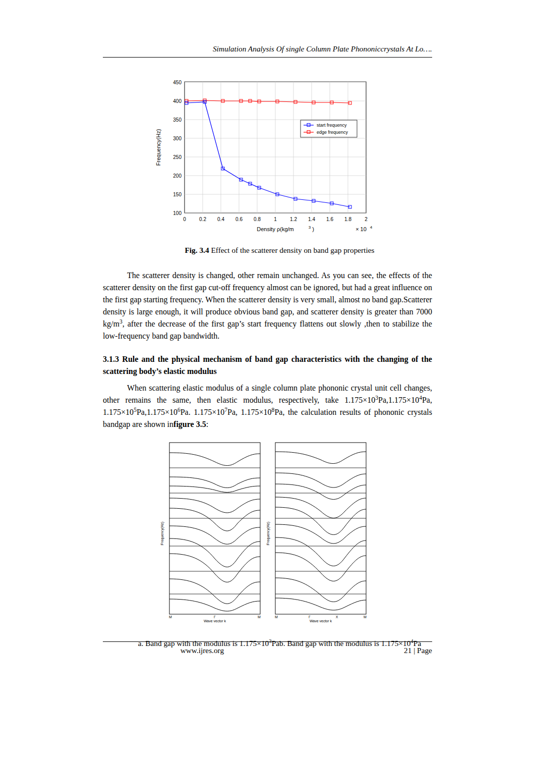Simulation Analysis Of single Column Plate Phononiccrystals At Lo….
100 150 200 250 300 350 400 450 0 0.2 0.4 0.6 0.8 1 1.2 1.4 1.6 1.8 2 Density ρ(kg/m 3 ) × 10 4 Frequency(Hz) start frequency edge frequency
Fig. 3.4 Effect of the scatterer density on band gap properties
The scatterer density is changed, other remain unchanged. As you can see, the effects of the scatterer density on the first gap cut-off frequency almost can be ignored, but had a great influence on the first gap starting frequency. When the scatterer density is very small, almost no band gap.Scatterer density is large enough, it will produce obvious band gap, and scatterer density is greater than 7000 kg/m3, after the decrease of the first gap’s start frequency flattens out slowly ,then to stabilize the low-frequency band gap bandwidth.
3.1.3 Rule and the physical mechanism of band gap characteristics with the changing of the scattering body’s elastic modulus
When scattering elastic modulus of a single column plate phononic crystal unit cell changes, other remains the same, then elastic modulus, respectively, take 1.175×103Pa,1.175×104Pa, 1.175×105Pa,1.175×106Pa. 1.175×107Pa, 1.175×108Pa, the calculation results of phononic crystals bandgap are shown infigure 3.5:
Frequency(Hz) Wave vector k M Γ M Frequency(Hz) Wave vector k M Γ X M
a. Band gap with the modulus is 1.175×103Pab. Band gap with the modulus is 1.175×104Pa
www.ijres.org 21 | Page